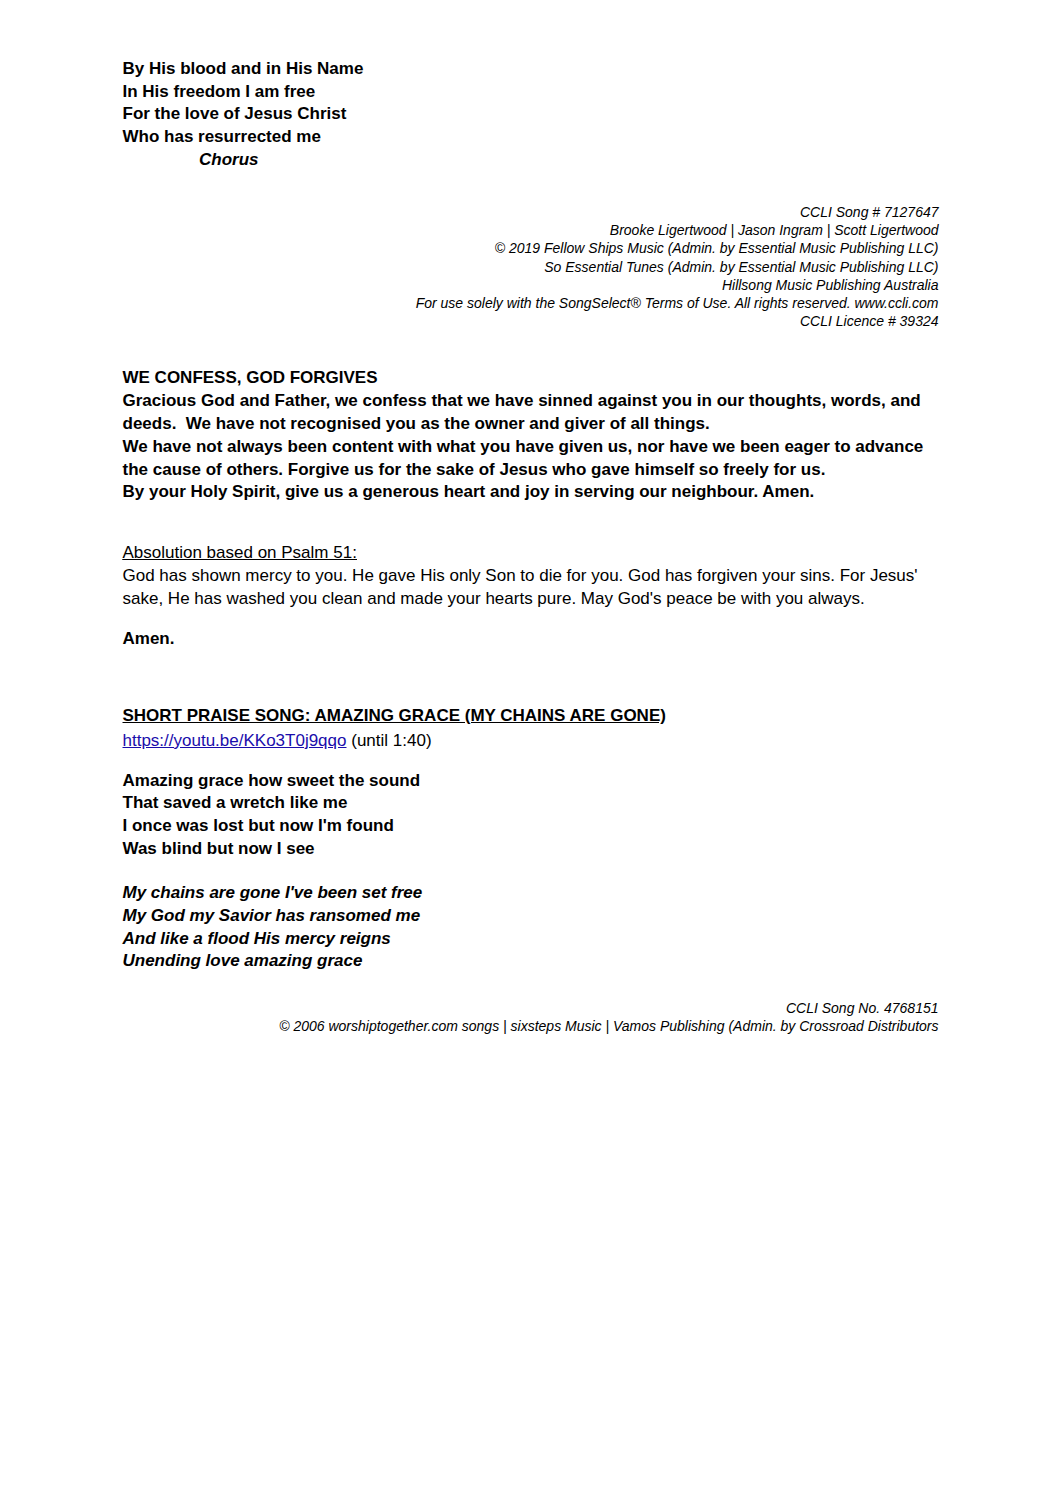By His blood and in His Name
In His freedom I am free
For the love of Jesus Christ
Who has resurrected me
Chorus
CCLI Song # 7127647
Brooke Ligertwood | Jason Ingram | Scott Ligertwood
© 2019 Fellow Ships Music (Admin. by Essential Music Publishing LLC)
So Essential Tunes (Admin. by Essential Music Publishing LLC)
Hillsong Music Publishing Australia
For use solely with the SongSelect® Terms of Use. All rights reserved. www.ccli.com
CCLI Licence # 39324
We Confess, God Forgives
Gracious God and Father, we confess that we have sinned against you in our thoughts, words, and deeds. We have not recognised you as the owner and giver of all things.
We have not always been content with what you have given us, nor have we been eager to advance the cause of others. Forgive us for the sake of Jesus who gave himself so freely for us.
By your Holy Spirit, give us a generous heart and joy in serving our neighbour. Amen.
Absolution based on Psalm 51:
God has shown mercy to you. He gave His only Son to die for you. God has forgiven your sins. For Jesus' sake, He has washed you clean and made your hearts pure. May God's peace be with you always.
Amen.
SHORT PRAISE SONG: AMAZING GRACE (MY CHAINS ARE GONE)
https://youtu.be/KKo3T0j9qqo (until 1:40)
Amazing grace how sweet the sound
That saved a wretch like me
I once was lost but now I'm found
Was blind but now I see
My chains are gone I've been set free
My God my Savior has ransomed me
And like a flood His mercy reigns
Unending love amazing grace
CCLI Song No. 4768151
© 2006 worshiptogether.com songs | sixsteps Music | Vamos Publishing (Admin. by Crossroad Distributors